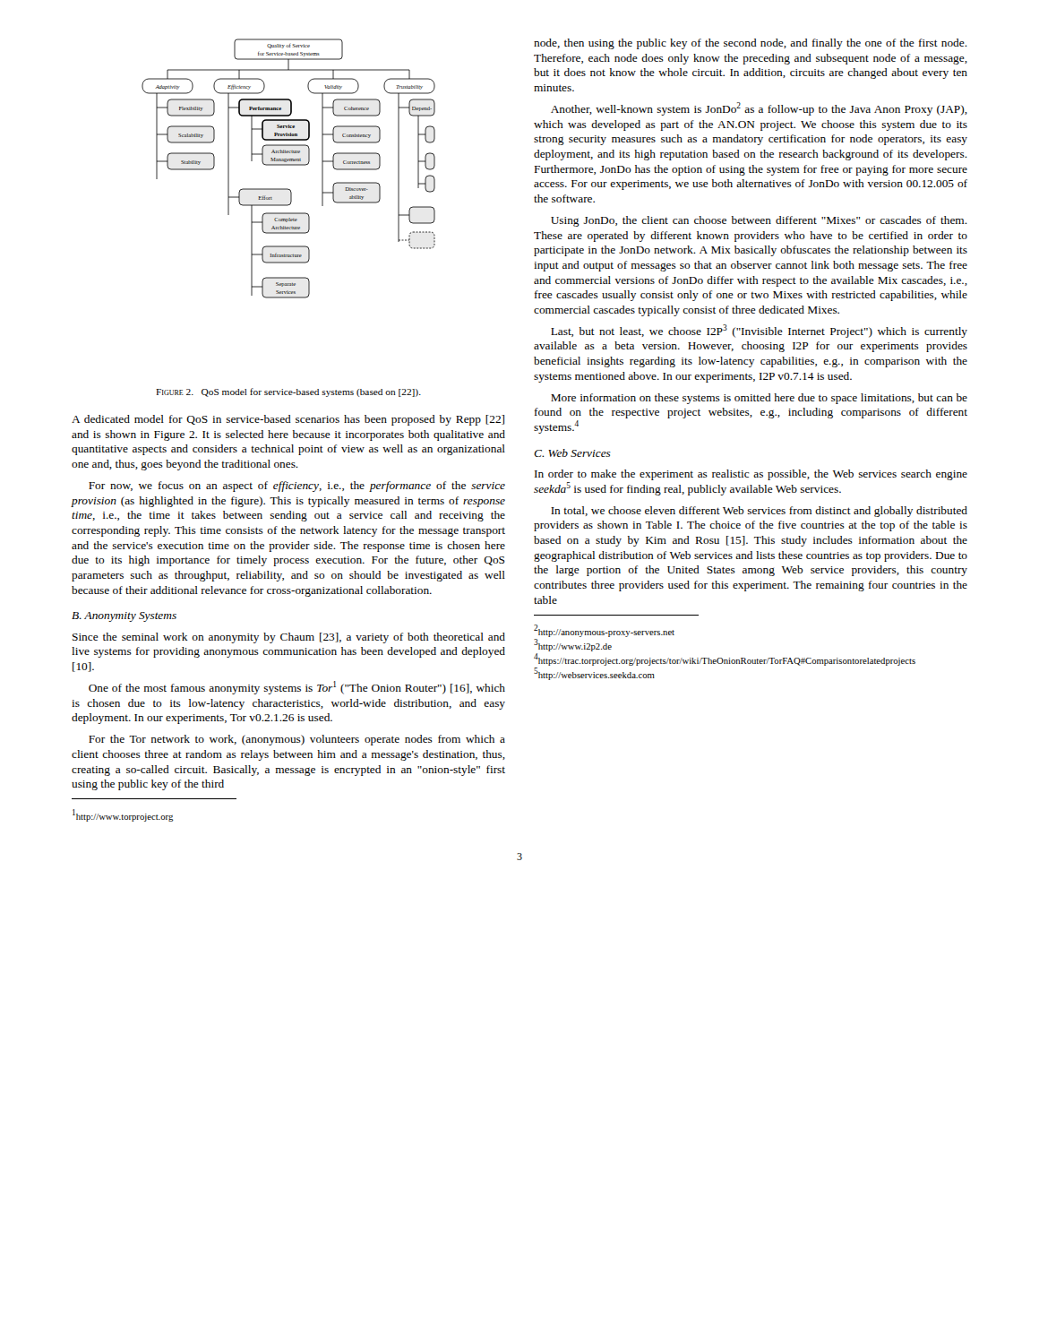Quality of Service for Service-based Systems Adaptivity Efficiency Validity Trustability Flexibility Scalability Stability Performance Service Provision Architecture Management Effort Complete Architecture Infrastructure Separate Services Coherence Consistency Correctness Discover- ability Depend-
Figure 2. QoS model for service-based systems (based on [22]).
A dedicated model for QoS in service-based scenarios has been proposed by Repp [22] and is shown in Figure 2. It is selected here because it incorporates both qualitative and quantitative aspects and considers a technical point of view as well as an organizational one and, thus, goes beyond the traditional ones.
For now, we focus on an aspect of efficiency, i.e., the performance of the service provision (as highlighted in the figure). This is typically measured in terms of response time, i.e., the time it takes between sending out a service call and receiving the corresponding reply. This time consists of the network latency for the message transport and the service's execution time on the provider side. The response time is chosen here due to its high importance for timely process execution. For the future, other QoS parameters such as throughput, reliability, and so on should be investigated as well because of their additional relevance for cross-organizational collaboration.
B. Anonymity Systems
Since the seminal work on anonymity by Chaum [23], a variety of both theoretical and live systems for providing anonymous communication has been developed and deployed [10].
One of the most famous anonymity systems is Tor1 ("The Onion Router") [16], which is chosen due to its low-latency characteristics, world-wide distribution, and easy deployment. In our experiments, Tor v0.2.1.26 is used.
For the Tor network to work, (anonymous) volunteers operate nodes from which a client chooses three at random as relays between him and a message's destination, thus, creating a so-called circuit. Basically, a message is encrypted in an "onion-style" first using the public key of the third
1http://www.torproject.org
node, then using the public key of the second node, and finally the one of the first node. Therefore, each node does only know the preceding and subsequent node of a message, but it does not know the whole circuit. In addition, circuits are changed about every ten minutes.
Another, well-known system is JonDo2 as a follow-up to the Java Anon Proxy (JAP), which was developed as part of the AN.ON project. We choose this system due to its strong security measures such as a mandatory certification for node operators, its easy deployment, and its high reputation based on the research background of its developers. Furthermore, JonDo has the option of using the system for free or paying for more secure access. For our experiments, we use both alternatives of JonDo with version 00.12.005 of the software.
Using JonDo, the client can choose between different "Mixes" or cascades of them. These are operated by different known providers who have to be certified in order to participate in the JonDo network. A Mix basically obfuscates the relationship between its input and output of messages so that an observer cannot link both message sets. The free and commercial versions of JonDo differ with respect to the available Mix cascades, i.e., free cascades usually consist only of one or two Mixes with restricted capabilities, while commercial cascades typically consist of three dedicated Mixes.
Last, but not least, we choose I2P3 ("Invisible Internet Project") which is currently available as a beta version. However, choosing I2P for our experiments provides beneficial insights regarding its low-latency capabilities, e.g., in comparison with the systems mentioned above. In our experiments, I2P v0.7.14 is used.
More information on these systems is omitted here due to space limitations, but can be found on the respective project websites, e.g., including comparisons of different systems.4
C. Web Services
In order to make the experiment as realistic as possible, the Web services search engine seekda5 is used for finding real, publicly available Web services.
In total, we choose eleven different Web services from distinct and globally distributed providers as shown in Table I. The choice of the five countries at the top of the table is based on a study by Kim and Rosu [15]. This study includes information about the geographical distribution of Web services and lists these countries as top providers. Due to the large portion of the United States among Web service providers, this country contributes three providers used for this experiment. The remaining four countries in the table
2http://anonymous-proxy-servers.net
3http://www.i2p2.de
4https://trac.torproject.org/projects/tor/wiki/TheOnionRouter/TorFAQ#Comparisontorelatedprojects
5http://webservices.seekda.com
3